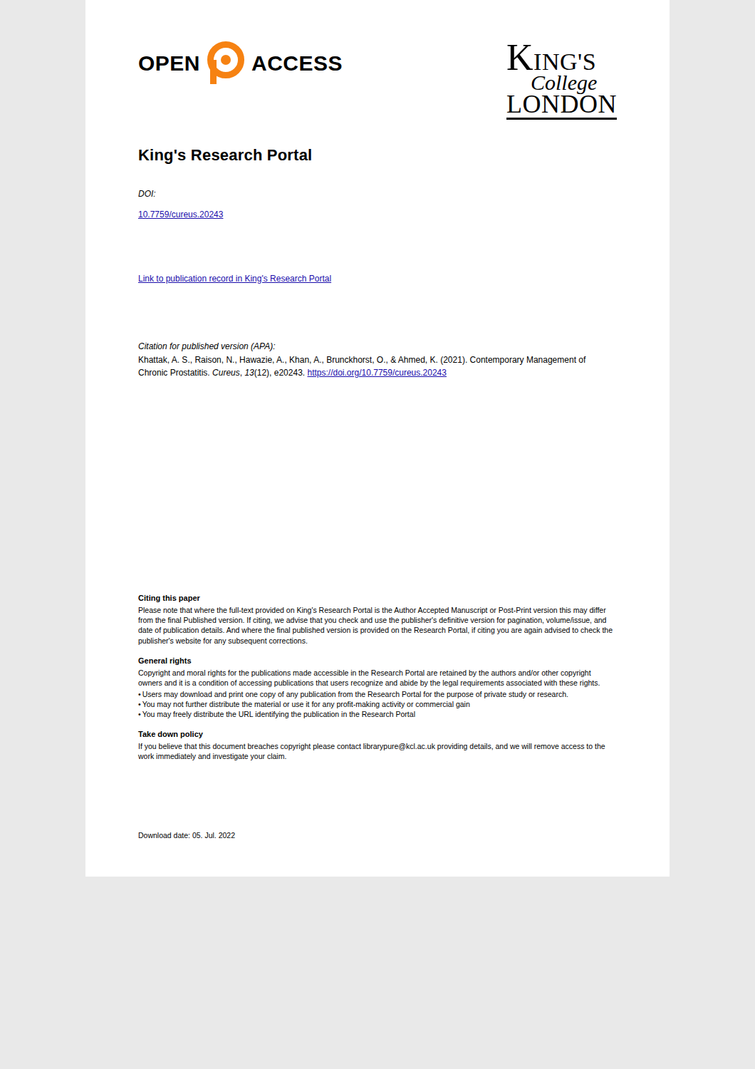OPEN ACCESS
KING'S
College
LONDON
King's Research Portal
DOI:
10.7759/cureus.20243
Link to publication record in King's Research Portal
Citation for published version (APA):
Khattak, A. S., Raison, N., Hawazie, A., Khan, A., Brunckhorst, O., & Ahmed, K. (2021). Contemporary Management of Chronic Prostatitis. Cureus, 13(12), e20243. https://doi.org/10.7759/cureus.20243
Citing this paper
Please note that where the full-text provided on King's Research Portal is the Author Accepted Manuscript or Post-Print version this may differ from the final Published version. If citing, we advise that you check and use the publisher's definitive version for pagination, volume/issue, and date of publication details. And where the final published version is provided on the Research Portal, if citing you are again advised to check the publisher's website for any subsequent corrections.
General rights
Copyright and moral rights for the publications made accessible in the Research Portal are retained by the authors and/or other copyright owners and it is a condition of accessing publications that users recognize and abide by the legal requirements associated with these rights.
Users may download and print one copy of any publication from the Research Portal for the purpose of private study or research.
You may not further distribute the material or use it for any profit-making activity or commercial gain
You may freely distribute the URL identifying the publication in the Research Portal
Take down policy
If you believe that this document breaches copyright please contact librarypure@kcl.ac.uk providing details, and we will remove access to the work immediately and investigate your claim.
Download date: 05. Jul. 2022